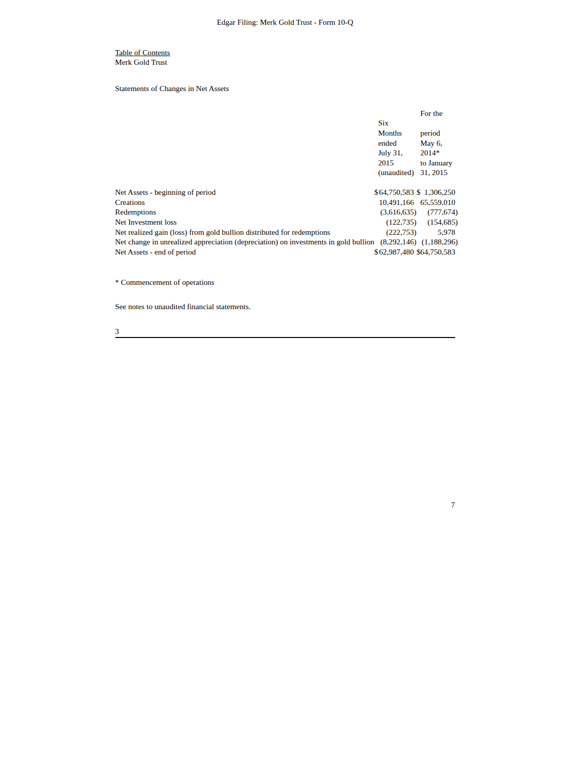Edgar Filing: Merk Gold Trust - Form 10-Q
Table of Contents
Merk Gold Trust
Statements of Changes in Net Assets
| | | | | | For the | |
| | | Six Months | | | period | |
| | | ended | | | May 6, | |
| | | July 31, | | | 2014* | |
| | | 2015 | | | to January | |
| | | (unaudited) | | | 31, 2015 | |
| Net Assets - beginning of period | $ | 64,750,583 | | $ | 1,306,250 | |
| Creations | | 10,491,166 | | | 65,559,010 | |
| Redemptions | | (3,616,635 | ) | | (777,674 | ) |
| Net Investment loss | | (122,735 | ) | | (154,685 | ) |
| Net realized gain (loss) from gold bullion distributed for redemptions | | (222,753 | ) | | 5,978 | |
| Net change in unrealized appreciation (depreciation) on investments in gold bullion | | (8,292,146 | ) | | (1,188,296 | ) |
| Net Assets - end of period | $ | 62,987,480 | | $ | 64,750,583 | |
* Commencement of operations
See notes to unaudited financial statements.
3
7